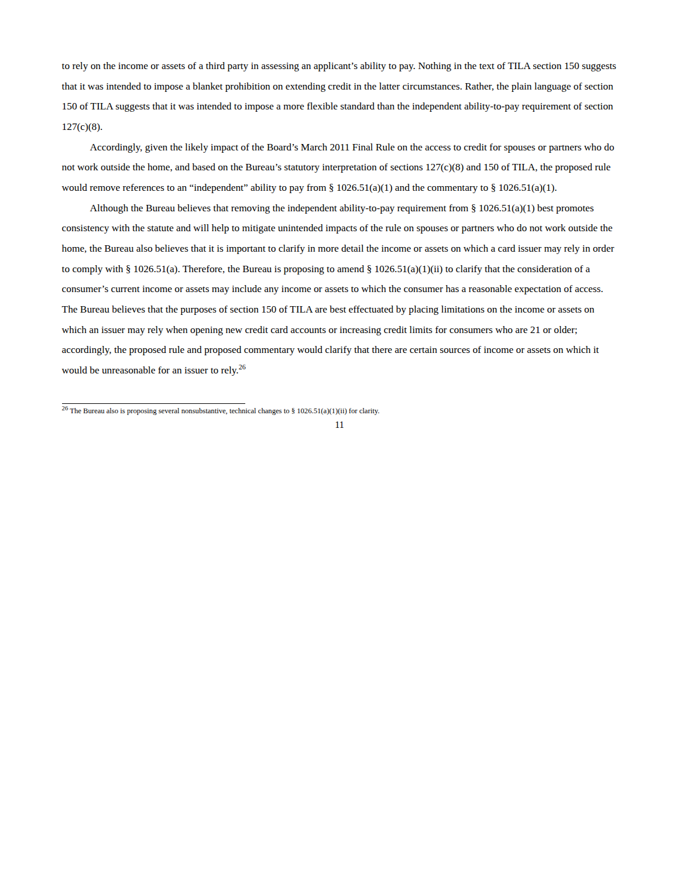to rely on the income or assets of a third party in assessing an applicant’s ability to pay. Nothing in the text of TILA section 150 suggests that it was intended to impose a blanket prohibition on extending credit in the latter circumstances. Rather, the plain language of section 150 of TILA suggests that it was intended to impose a more flexible standard than the independent ability-to-pay requirement of section 127(c)(8).
Accordingly, given the likely impact of the Board’s March 2011 Final Rule on the access to credit for spouses or partners who do not work outside the home, and based on the Bureau’s statutory interpretation of sections 127(c)(8) and 150 of TILA, the proposed rule would remove references to an “independent” ability to pay from § 1026.51(a)(1) and the commentary to § 1026.51(a)(1).
Although the Bureau believes that removing the independent ability-to-pay requirement from § 1026.51(a)(1) best promotes consistency with the statute and will help to mitigate unintended impacts of the rule on spouses or partners who do not work outside the home, the Bureau also believes that it is important to clarify in more detail the income or assets on which a card issuer may rely in order to comply with § 1026.51(a). Therefore, the Bureau is proposing to amend § 1026.51(a)(1)(ii) to clarify that the consideration of a consumer’s current income or assets may include any income or assets to which the consumer has a reasonable expectation of access. The Bureau believes that the purposes of section 150 of TILA are best effectuated by placing limitations on the income or assets on which an issuer may rely when opening new credit card accounts or increasing credit limits for consumers who are 21 or older; accordingly, the proposed rule and proposed commentary would clarify that there are certain sources of income or assets on which it would be unreasonable for an issuer to rely.26
26 The Bureau also is proposing several nonsubstantive, technical changes to § 1026.51(a)(1)(ii) for clarity.
11